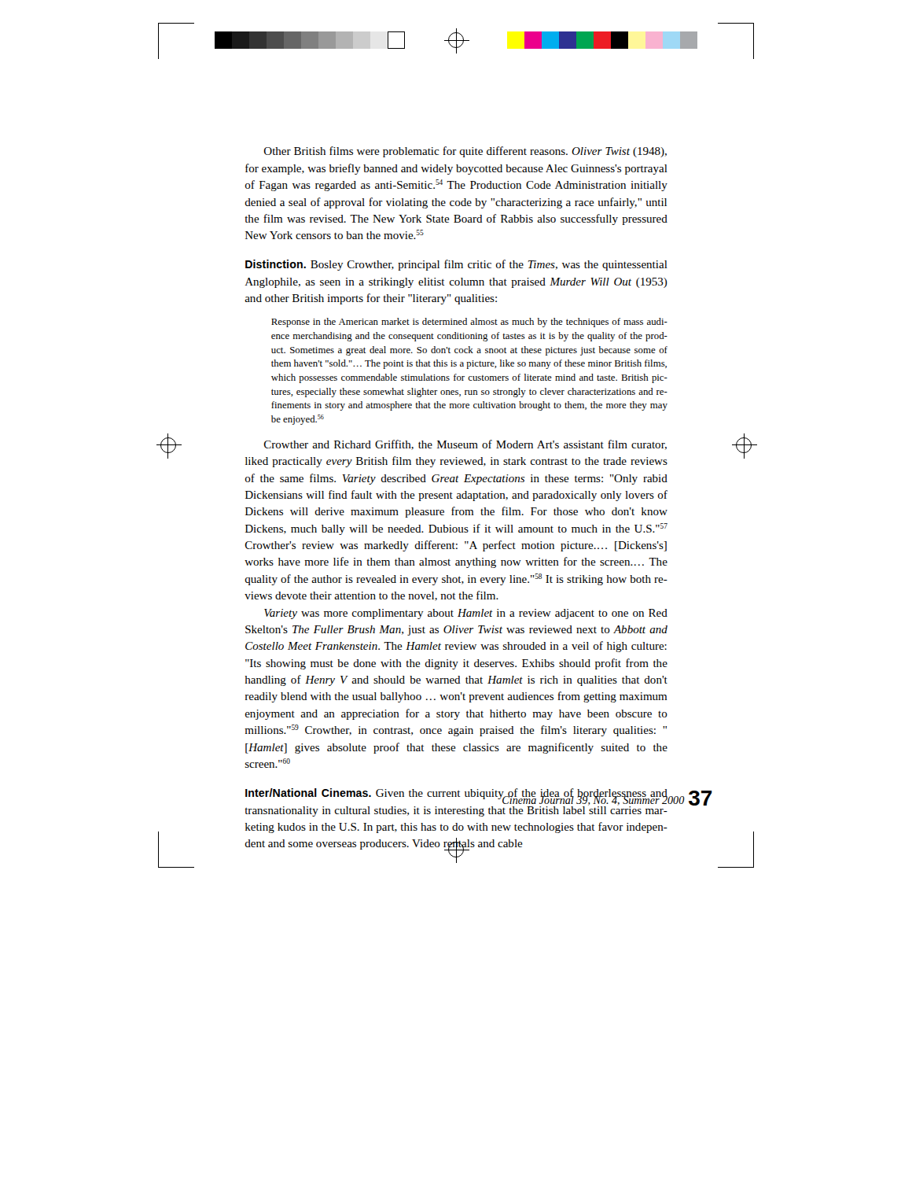Other British films were problematic for quite different reasons. Oliver Twist (1948), for example, was briefly banned and widely boycotted because Alec Guinness's portrayal of Fagan was regarded as anti-Semitic.54 The Production Code Administration initially denied a seal of approval for violating the code by "characterizing a race unfairly," until the film was revised. The New York State Board of Rabbis also successfully pressured New York censors to ban the movie.55
Distinction. Bosley Crowther, principal film critic of the Times, was the quintessential Anglophile, as seen in a strikingly elitist column that praised Murder Will Out (1953) and other British imports for their "literary" qualities:
Response in the American market is determined almost as much by the techniques of mass audience merchandising and the consequent conditioning of tastes as it is by the quality of the product. Sometimes a great deal more. So don't cock a snoot at these pictures just because some of them haven't "sold."… The point is that this is a picture, like so many of these minor British films, which possesses commendable stimulations for customers of literate mind and taste. British pictures, especially these somewhat slighter ones, run so strongly to clever characterizations and refinements in story and atmosphere that the more cultivation brought to them, the more they may be enjoyed.56
Crowther and Richard Griffith, the Museum of Modern Art's assistant film curator, liked practically every British film they reviewed, in stark contrast to the trade reviews of the same films. Variety described Great Expectations in these terms: "Only rabid Dickensians will find fault with the present adaptation, and paradoxically only lovers of Dickens will derive maximum pleasure from the film. For those who don't know Dickens, much bally will be needed. Dubious if it will amount to much in the U.S."57 Crowther's review was markedly different: "A perfect motion picture.… [Dickens's] works have more life in them than almost anything now written for the screen.… The quality of the author is revealed in every shot, in every line."58 It is striking how both reviews devote their attention to the novel, not the film.
Variety was more complimentary about Hamlet in a review adjacent to one on Red Skelton's The Fuller Brush Man, just as Oliver Twist was reviewed next to Abbott and Costello Meet Frankenstein. The Hamlet review was shrouded in a veil of high culture: "Its showing must be done with the dignity it deserves. Exhibs should profit from the handling of Henry V and should be warned that Hamlet is rich in qualities that don't readily blend with the usual ballyhoo … won't prevent audiences from getting maximum enjoyment and an appreciation for a story that hitherto may have been obscure to millions."59 Crowther, in contrast, once again praised the film's literary qualities: "[Hamlet] gives absolute proof that these classics are magnificently suited to the screen."60
Inter/National Cinemas. Given the current ubiquity of the idea of borderlessness and transnationality in cultural studies, it is interesting that the British label still carries marketing kudos in the U.S. In part, this has to do with new technologies that favor independent and some overseas producers. Video rentals and cable
Cinema Journal 39, No. 4, Summer 200037